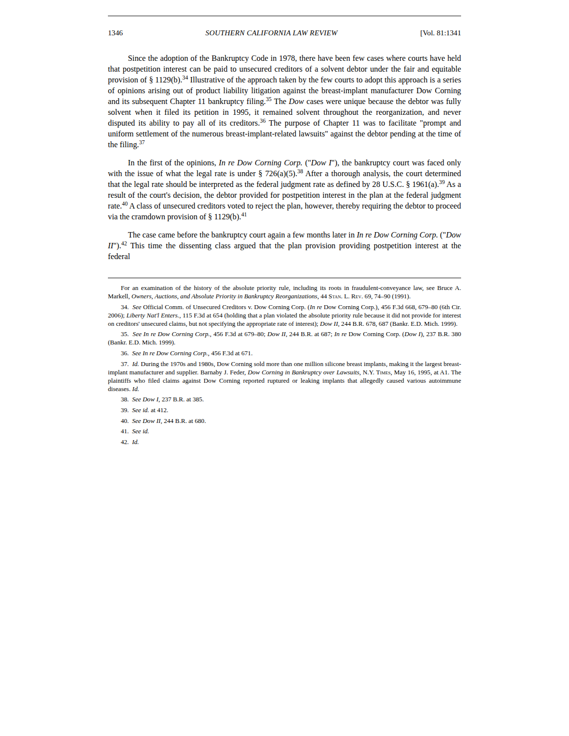1346 SOUTHERN CALIFORNIA LAW REVIEW [Vol. 81:1341
Since the adoption of the Bankruptcy Code in 1978, there have been few cases where courts have held that postpetition interest can be paid to unsecured creditors of a solvent debtor under the fair and equitable provision of § 1129(b).34 Illustrative of the approach taken by the few courts to adopt this approach is a series of opinions arising out of product liability litigation against the breast-implant manufacturer Dow Corning and its subsequent Chapter 11 bankruptcy filing.35 The Dow cases were unique because the debtor was fully solvent when it filed its petition in 1995, it remained solvent throughout the reorganization, and never disputed its ability to pay all of its creditors.36 The purpose of Chapter 11 was to facilitate "prompt and uniform settlement of the numerous breast-implant-related lawsuits" against the debtor pending at the time of the filing.37
In the first of the opinions, In re Dow Corning Corp. ("Dow I"), the bankruptcy court was faced only with the issue of what the legal rate is under § 726(a)(5).38 After a thorough analysis, the court determined that the legal rate should be interpreted as the federal judgment rate as defined by 28 U.S.C. § 1961(a).39 As a result of the court's decision, the debtor provided for postpetition interest in the plan at the federal judgment rate.40 A class of unsecured creditors voted to reject the plan, however, thereby requiring the debtor to proceed via the cramdown provision of § 1129(b).41
The case came before the bankruptcy court again a few months later in In re Dow Corning Corp. ("Dow II").42 This time the dissenting class argued that the plan provision providing postpetition interest at the federal
For an examination of the history of the absolute priority rule, including its roots in fraudulent-conveyance law, see Bruce A. Markell, Owners, Auctions, and Absolute Priority in Bankruptcy Reorganizations, 44 Stan. L. Rev. 69, 74–90 (1991).
34. See Official Comm. of Unsecured Creditors v. Dow Corning Corp. (In re Dow Corning Corp.), 456 F.3d 668, 679–80 (6th Cir. 2006); Liberty Nat'l Enters., 115 F.3d at 654 (holding that a plan violated the absolute priority rule because it did not provide for interest on creditors' unsecured claims, but not specifying the appropriate rate of interest); Dow II, 244 B.R. 678, 687 (Bankr. E.D. Mich. 1999).
35. See In re Dow Corning Corp., 456 F.3d at 679–80; Dow II, 244 B.R. at 687; In re Dow Corning Corp. (Dow I), 237 B.R. 380 (Bankr. E.D. Mich. 1999).
36. See In re Dow Corning Corp., 456 F.3d at 671.
37. Id. During the 1970s and 1980s, Dow Corning sold more than one million silicone breast implants, making it the largest breast-implant manufacturer and supplier. Barnaby J. Feder, Dow Corning in Bankruptcy over Lawsuits, N.Y. Times, May 16, 1995, at A1. The plaintiffs who filed claims against Dow Corning reported ruptured or leaking implants that allegedly caused various autoimmune diseases. Id.
38. See Dow I, 237 B.R. at 385.
39. See id. at 412.
40. See Dow II, 244 B.R. at 680.
41. See id.
42. Id.